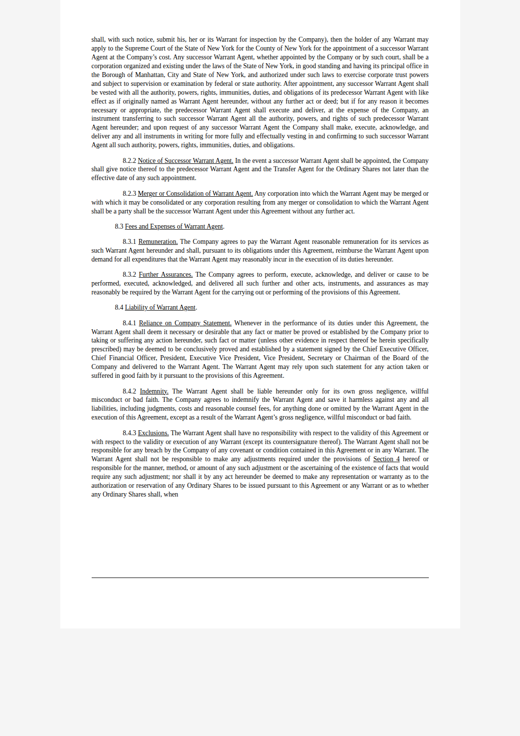shall, with such notice, submit his, her or its Warrant for inspection by the Company), then the holder of any Warrant may apply to the Supreme Court of the State of New York for the County of New York for the appointment of a successor Warrant Agent at the Company’s cost. Any successor Warrant Agent, whether appointed by the Company or by such court, shall be a corporation organized and existing under the laws of the State of New York, in good standing and having its principal office in the Borough of Manhattan, City and State of New York, and authorized under such laws to exercise corporate trust powers and subject to supervision or examination by federal or state authority. After appointment, any successor Warrant Agent shall be vested with all the authority, powers, rights, immunities, duties, and obligations of its predecessor Warrant Agent with like effect as if originally named as Warrant Agent hereunder, without any further act or deed; but if for any reason it becomes necessary or appropriate, the predecessor Warrant Agent shall execute and deliver, at the expense of the Company, an instrument transferring to such successor Warrant Agent all the authority, powers, and rights of such predecessor Warrant Agent hereunder; and upon request of any successor Warrant Agent the Company shall make, execute, acknowledge, and deliver any and all instruments in writing for more fully and effectually vesting in and confirming to such successor Warrant Agent all such authority, powers, rights, immunities, duties, and obligations.
8.2.2 Notice of Successor Warrant Agent. In the event a successor Warrant Agent shall be appointed, the Company shall give notice thereof to the predecessor Warrant Agent and the Transfer Agent for the Ordinary Shares not later than the effective date of any such appointment.
8.2.3 Merger or Consolidation of Warrant Agent. Any corporation into which the Warrant Agent may be merged or with which it may be consolidated or any corporation resulting from any merger or consolidation to which the Warrant Agent shall be a party shall be the successor Warrant Agent under this Agreement without any further act.
8.3 Fees and Expenses of Warrant Agent.
8.3.1 Remuneration. The Company agrees to pay the Warrant Agent reasonable remuneration for its services as such Warrant Agent hereunder and shall, pursuant to its obligations under this Agreement, reimburse the Warrant Agent upon demand for all expenditures that the Warrant Agent may reasonably incur in the execution of its duties hereunder.
8.3.2 Further Assurances. The Company agrees to perform, execute, acknowledge, and deliver or cause to be performed, executed, acknowledged, and delivered all such further and other acts, instruments, and assurances as may reasonably be required by the Warrant Agent for the carrying out or performing of the provisions of this Agreement.
8.4 Liability of Warrant Agent.
8.4.1 Reliance on Company Statement. Whenever in the performance of its duties under this Agreement, the Warrant Agent shall deem it necessary or desirable that any fact or matter be proved or established by the Company prior to taking or suffering any action hereunder, such fact or matter (unless other evidence in respect thereof be herein specifically prescribed) may be deemed to be conclusively proved and established by a statement signed by the Chief Executive Officer, Chief Financial Officer, President, Executive Vice President, Vice President, Secretary or Chairman of the Board of the Company and delivered to the Warrant Agent. The Warrant Agent may rely upon such statement for any action taken or suffered in good faith by it pursuant to the provisions of this Agreement.
8.4.2 Indemnity. The Warrant Agent shall be liable hereunder only for its own gross negligence, willful misconduct or bad faith. The Company agrees to indemnify the Warrant Agent and save it harmless against any and all liabilities, including judgments, costs and reasonable counsel fees, for anything done or omitted by the Warrant Agent in the execution of this Agreement, except as a result of the Warrant Agent’s gross negligence, willful misconduct or bad faith.
8.4.3 Exclusions. The Warrant Agent shall have no responsibility with respect to the validity of this Agreement or with respect to the validity or execution of any Warrant (except its countersignature thereof). The Warrant Agent shall not be responsible for any breach by the Company of any covenant or condition contained in this Agreement or in any Warrant. The Warrant Agent shall not be responsible to make any adjustments required under the provisions of Section 4 hereof or responsible for the manner, method, or amount of any such adjustment or the ascertaining of the existence of facts that would require any such adjustment; nor shall it by any act hereunder be deemed to make any representation or warranty as to the authorization or reservation of any Ordinary Shares to be issued pursuant to this Agreement or any Warrant or as to whether any Ordinary Shares shall, when